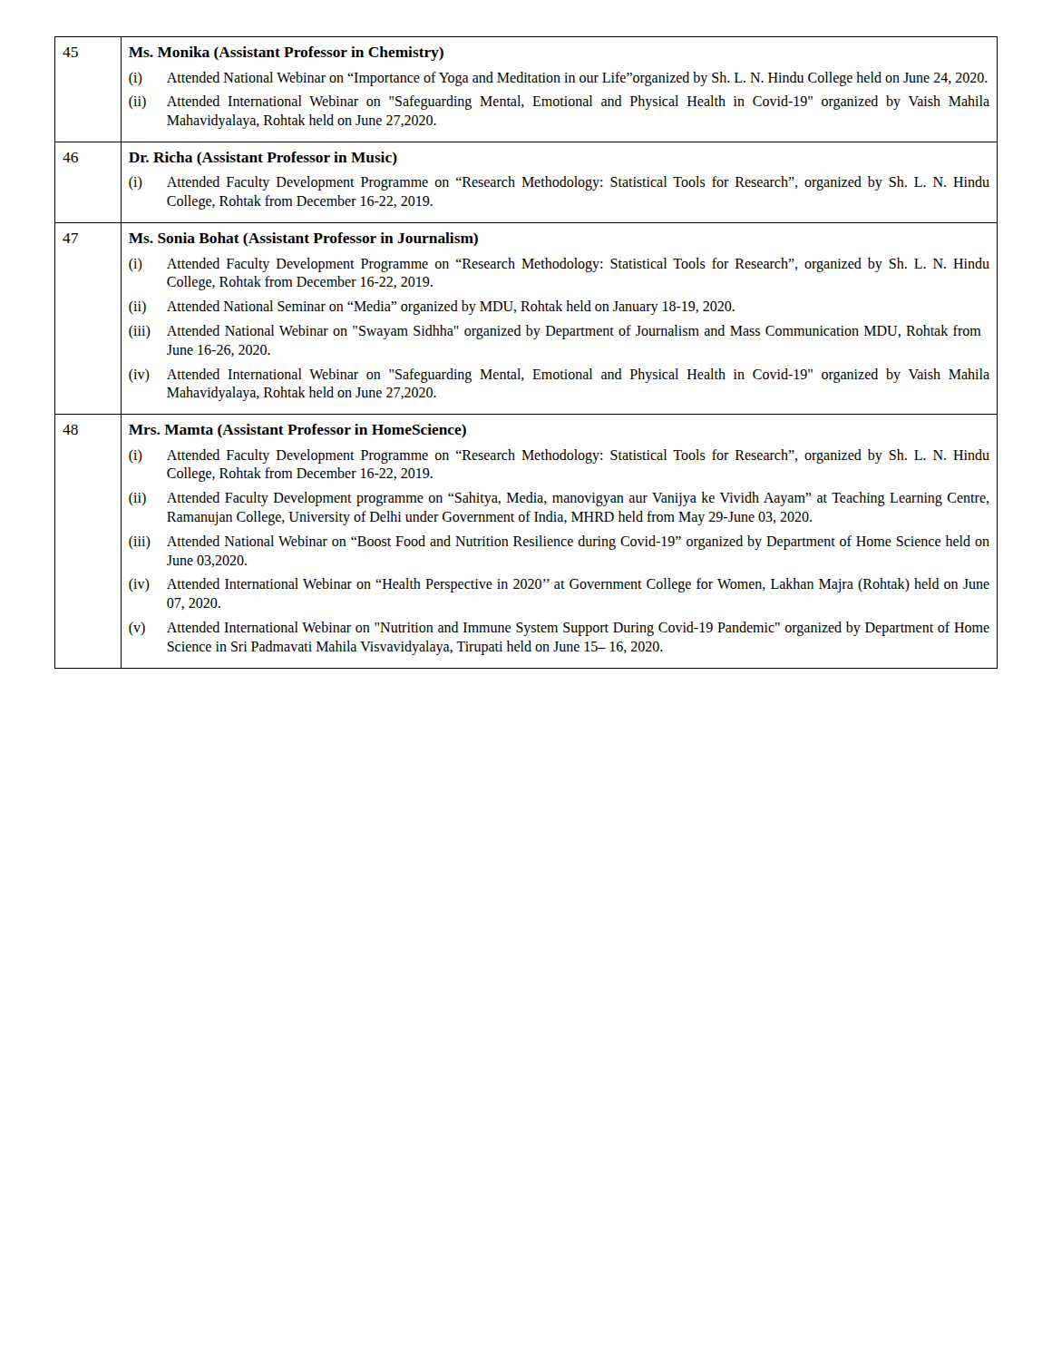| 45 | Ms. Monika (Assistant Professor in Chemistry) (i) Attended National Webinar on “Importance of Yoga and Meditation in our Life”organized by Sh. L. N. Hindu College held on June 24, 2020. (ii) Attended International Webinar on "Safeguarding Mental, Emotional and Physical Health in Covid-19" organized by Vaish Mahila Mahavidyalaya, Rohtak held on June 27,2020. |
| 46 | Dr. Richa (Assistant Professor in Music) (i) Attended Faculty Development Programme on “Research Methodology: Statistical Tools for Research”, organized by Sh. L. N. Hindu College, Rohtak from December 16-22, 2019. |
| 47 | Ms. Sonia Bohat (Assistant Professor in Journalism) (i) Attended Faculty Development Programme on “Research Methodology: Statistical Tools for Research”, organized by Sh. L. N. Hindu College, Rohtak from December 16-22, 2019. (ii) Attended National Seminar on “Media” organized by MDU, Rohtak held on January 18-19, 2020. (iii) Attended National Webinar on "Swayam Sidhha" organized by Department of Journalism and Mass Communication MDU, Rohtak from June 16-26, 2020. (iv) Attended International Webinar on "Safeguarding Mental, Emotional and Physical Health in Covid-19" organized by Vaish Mahila Mahavidyalaya, Rohtak held on June 27,2020. |
| 48 | Mrs. Mamta (Assistant Professor in HomeScience) (i) Attended Faculty Development Programme on “Research Methodology: Statistical Tools for Research”, organized by Sh. L. N. Hindu College, Rohtak from December 16-22, 2019. (ii) Attended Faculty Development programme on “Sahitya, Media, manovigyan aur Vanijya ke Vividh Aayam” at Teaching Learning Centre, Ramanujan College, University of Delhi under Government of India, MHRD held from May 29-June 03, 2020. (iii) Attended National Webinar on “Boost Food and Nutrition Resilience during Covid-19” organized by Department of Home Science held on June 03,2020. (iv) Attended International Webinar on “Health Perspective in 2020’’ at Government College for Women, Lakhan Majra (Rohtak) held on June 07, 2020. (v) Attended International Webinar on "Nutrition and Immune System Support During Covid-19 Pandemic" organized by Department of Home Science in Sri Padmavati Mahila Visvavidyalaya, Tirupati held on June 15– 16, 2020. |